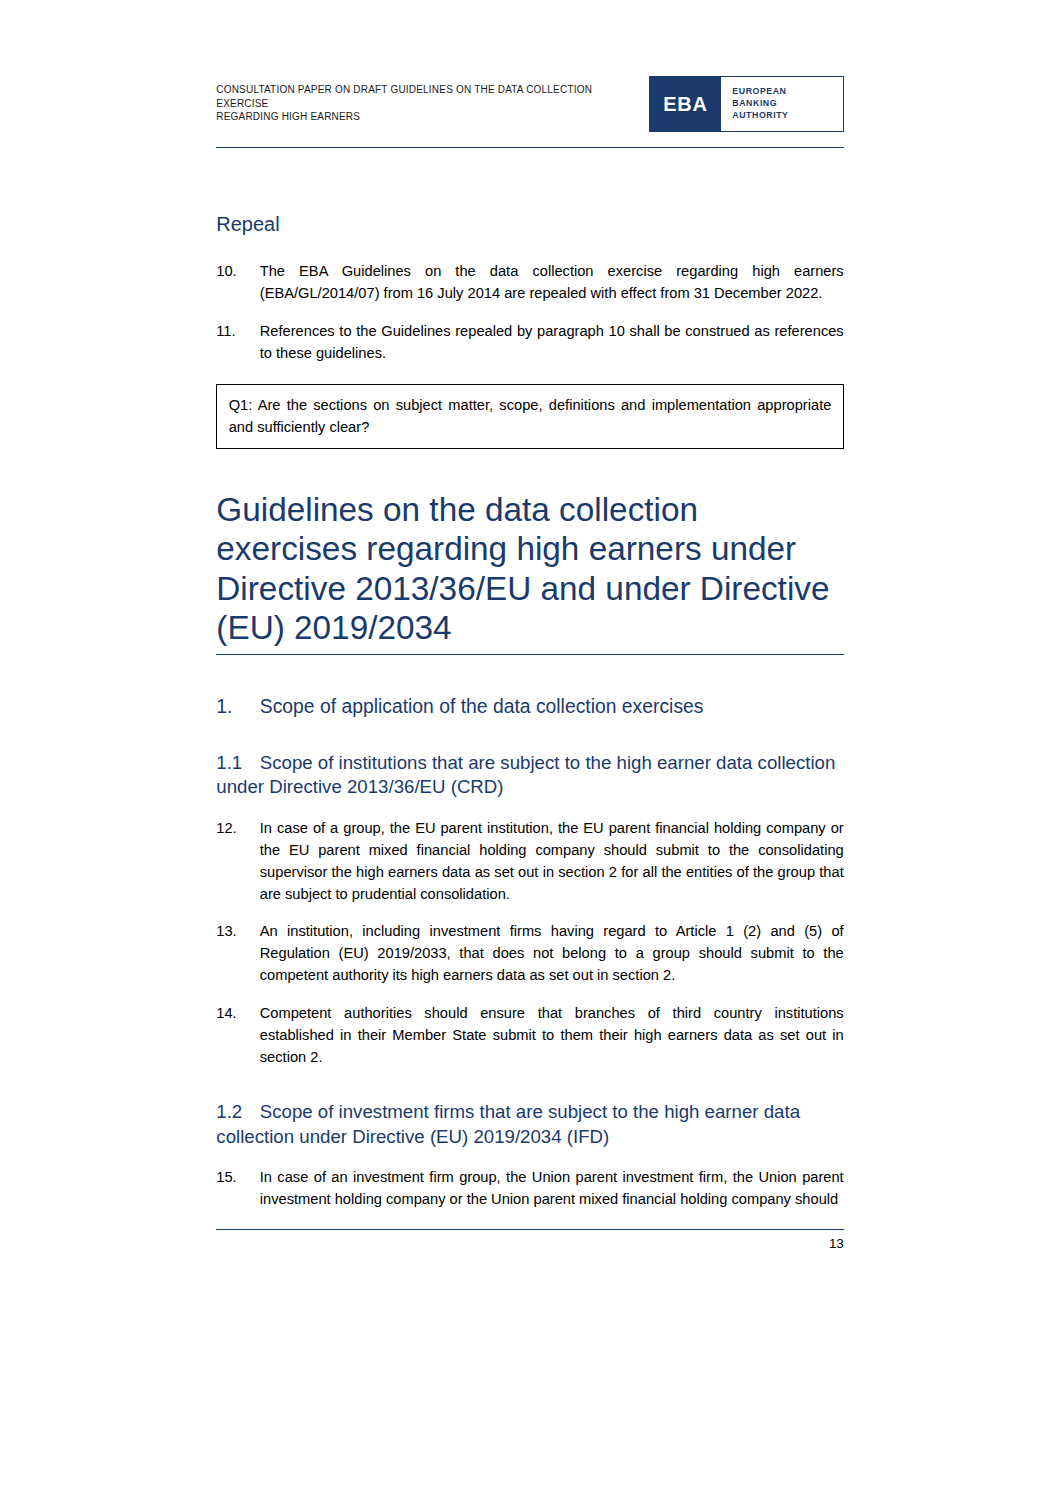Consultation paper on draft guidelines on the data collection exercise
regarding high earners
EBA
EUROPEAN BANKING AUTHORITY
Repeal
10. The EBA Guidelines on the data collection exercise regarding high earners (EBA/GL/2014/07) from 16 July 2014 are repealed with effect from 31 December 2022.
11. References to the Guidelines repealed by paragraph 10 shall be construed as references to these guidelines.
Q1: Are the sections on subject matter, scope, definitions and implementation appropriate and sufficiently clear?
Guidelines on the data collection exercises regarding high earners under Directive 2013/36/EU and under Directive (EU) 2019/2034
1. Scope of application of the data collection exercises
1.1 Scope of institutions that are subject to the high earner data collection under Directive 2013/36/EU (CRD)
12. In case of a group, the EU parent institution, the EU parent financial holding company or the EU parent mixed financial holding company should submit to the consolidating supervisor the high earners data as set out in section 2 for all the entities of the group that are subject to prudential consolidation.
13. An institution, including investment firms having regard to Article 1 (2) and (5) of Regulation (EU) 2019/2033, that does not belong to a group should submit to the competent authority its high earners data as set out in section 2.
14. Competent authorities should ensure that branches of third country institutions established in their Member State submit to them their high earners data as set out in section 2.
1.2 Scope of investment firms that are subject to the high earner data collection under Directive (EU) 2019/2034 (IFD)
15. In case of an investment firm group, the Union parent investment firm, the Union parent investment holding company or the Union parent mixed financial holding company should
13